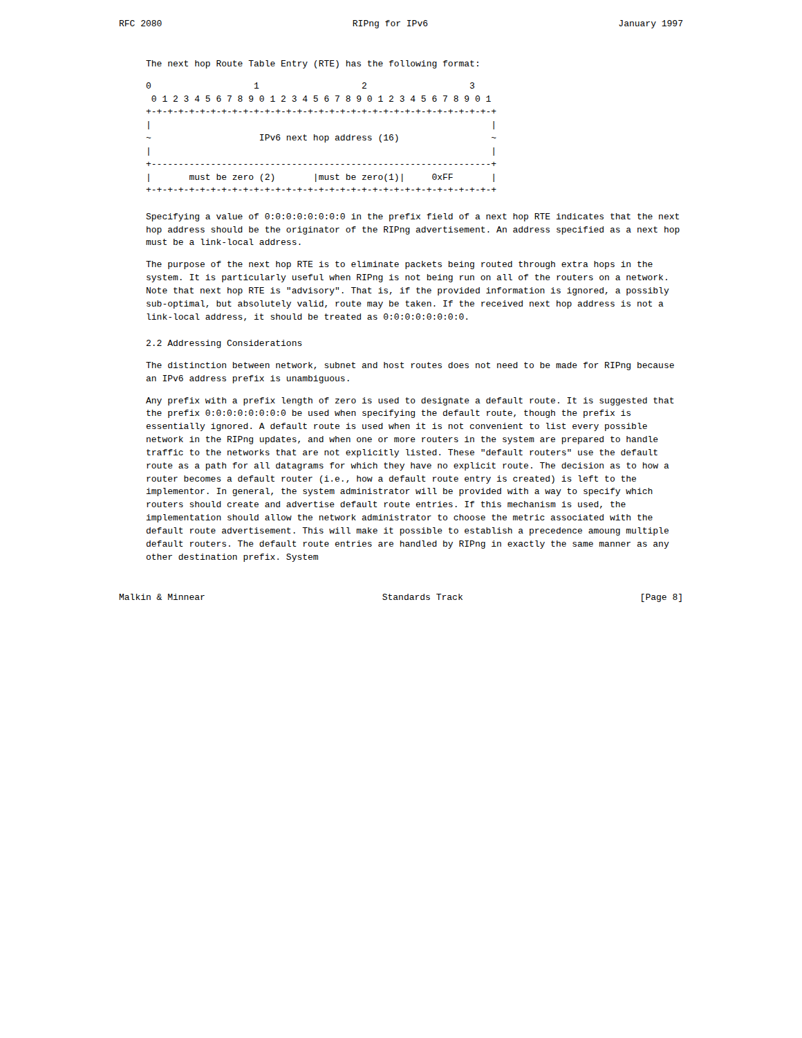RFC 2080 RIPng for IPv6 January 1997
The next hop Route Table Entry (RTE) has the following format:
0                   1                   2                   3
 0 1 2 3 4 5 6 7 8 9 0 1 2 3 4 5 6 7 8 9 0 1 2 3 4 5 6 7 8 9 0 1
+-+-+-+-+-+-+-+-+-+-+-+-+-+-+-+-+-+-+-+-+-+-+-+-+-+-+-+-+-+-+-+-+
|                                                               |
~                    IPv6 next hop address (16)                 ~
|                                                               |
+---------------------------------------------------------------+
|       must be zero (2)       |must be zero(1)|     0xFF       |
+-+-+-+-+-+-+-+-+-+-+-+-+-+-+-+-+-+-+-+-+-+-+-+-+-+-+-+-+-+-+-+-+
Specifying a value of 0:0:0:0:0:0:0:0 in the prefix field of a next hop RTE indicates that the next hop address should be the originator of the RIPng advertisement. An address specified as a next hop must be a link-local address.
The purpose of the next hop RTE is to eliminate packets being routed through extra hops in the system. It is particularly useful when RIPng is not being run on all of the routers on a network. Note that next hop RTE is "advisory". That is, if the provided information is ignored, a possibly sub-optimal, but absolutely valid, route may be taken. If the received next hop address is not a link-local address, it should be treated as 0:0:0:0:0:0:0:0.
2.2 Addressing Considerations
The distinction between network, subnet and host routes does not need to be made for RIPng because an IPv6 address prefix is unambiguous.
Any prefix with a prefix length of zero is used to designate a default route. It is suggested that the prefix 0:0:0:0:0:0:0:0 be used when specifying the default route, though the prefix is essentially ignored. A default route is used when it is not convenient to list every possible network in the RIPng updates, and when one or more routers in the system are prepared to handle traffic to the networks that are not explicitly listed. These "default routers" use the default route as a path for all datagrams for which they have no explicit route. The decision as to how a router becomes a default router (i.e., how a default route entry is created) is left to the implementor. In general, the system administrator will be provided with a way to specify which routers should create and advertise default route entries. If this mechanism is used, the implementation should allow the network administrator to choose the metric associated with the default route advertisement. This will make it possible to establish a precedence amoung multiple default routers. The default route entries are handled by RIPng in exactly the same manner as any other destination prefix. System
Malkin & Minnear Standards Track [Page 8]